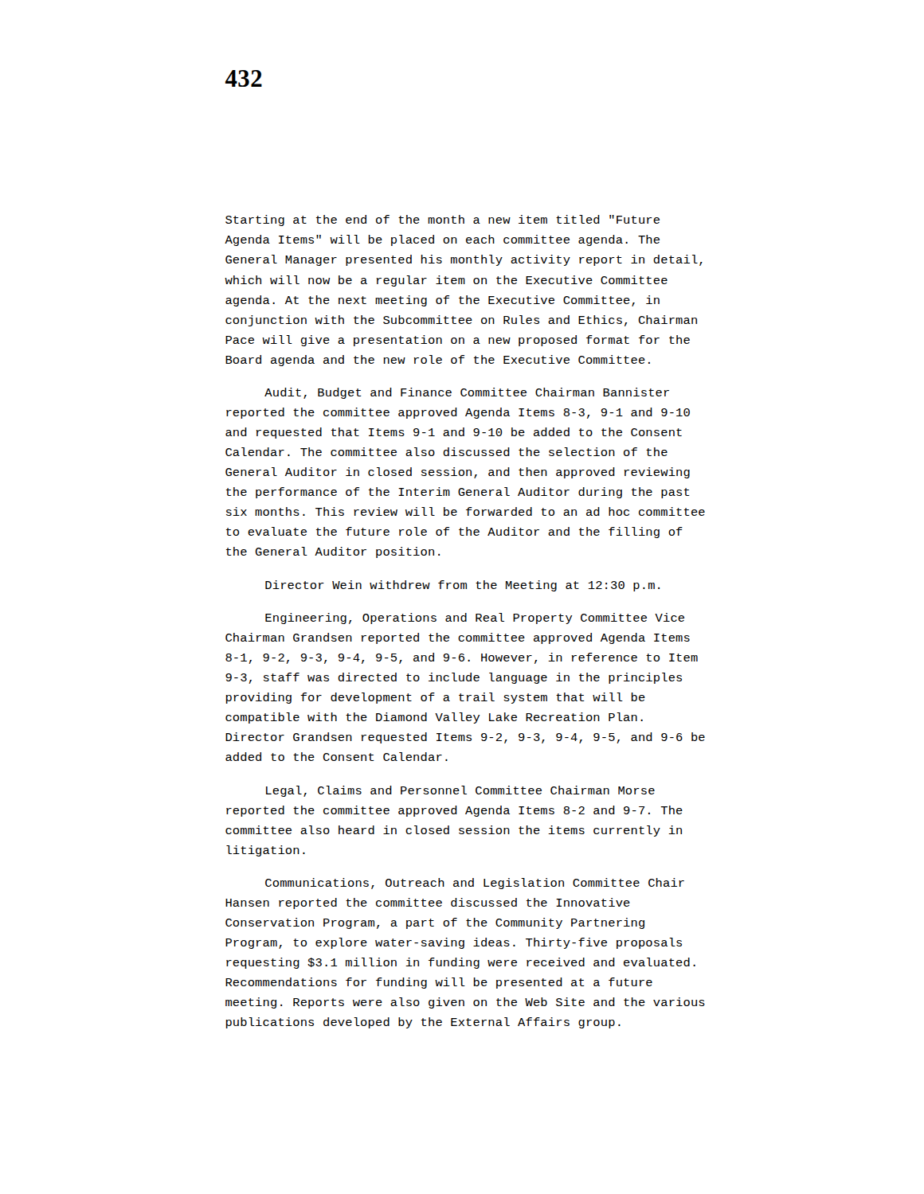432
Starting at the end of the month a new item titled "Future Agenda Items" will be placed on each committee agenda. The General Manager presented his monthly activity report in detail, which will now be a regular item on the Executive Committee agenda. At the next meeting of the Executive Committee, in conjunction with the Subcommittee on Rules and Ethics, Chairman Pace will give a presentation on a new proposed format for the Board agenda and the new role of the Executive Committee.
Audit, Budget and Finance Committee Chairman Bannister reported the committee approved Agenda Items 8-3, 9-1 and 9-10 and requested that Items 9-1 and 9-10 be added to the Consent Calendar. The committee also discussed the selection of the General Auditor in closed session, and then approved reviewing the performance of the Interim General Auditor during the past six months. This review will be forwarded to an ad hoc committee to evaluate the future role of the Auditor and the filling of the General Auditor position.
Director Wein withdrew from the Meeting at 12:30 p.m.
Engineering, Operations and Real Property Committee Vice Chairman Grandsen reported the committee approved Agenda Items 8-1, 9-2, 9-3, 9-4, 9-5, and 9-6. However, in reference to Item 9-3, staff was directed to include language in the principles providing for development of a trail system that will be compatible with the Diamond Valley Lake Recreation Plan. Director Grandsen requested Items 9-2, 9-3, 9-4, 9-5, and 9-6 be added to the Consent Calendar.
Legal, Claims and Personnel Committee Chairman Morse reported the committee approved Agenda Items 8-2 and 9-7. The committee also heard in closed session the items currently in litigation.
Communications, Outreach and Legislation Committee Chair Hansen reported the committee discussed the Innovative Conservation Program, a part of the Community Partnering Program, to explore water-saving ideas. Thirty-five proposals requesting $3.1 million in funding were received and evaluated. Recommendations for funding will be presented at a future meeting. Reports were also given on the Web Site and the various publications developed by the External Affairs group.